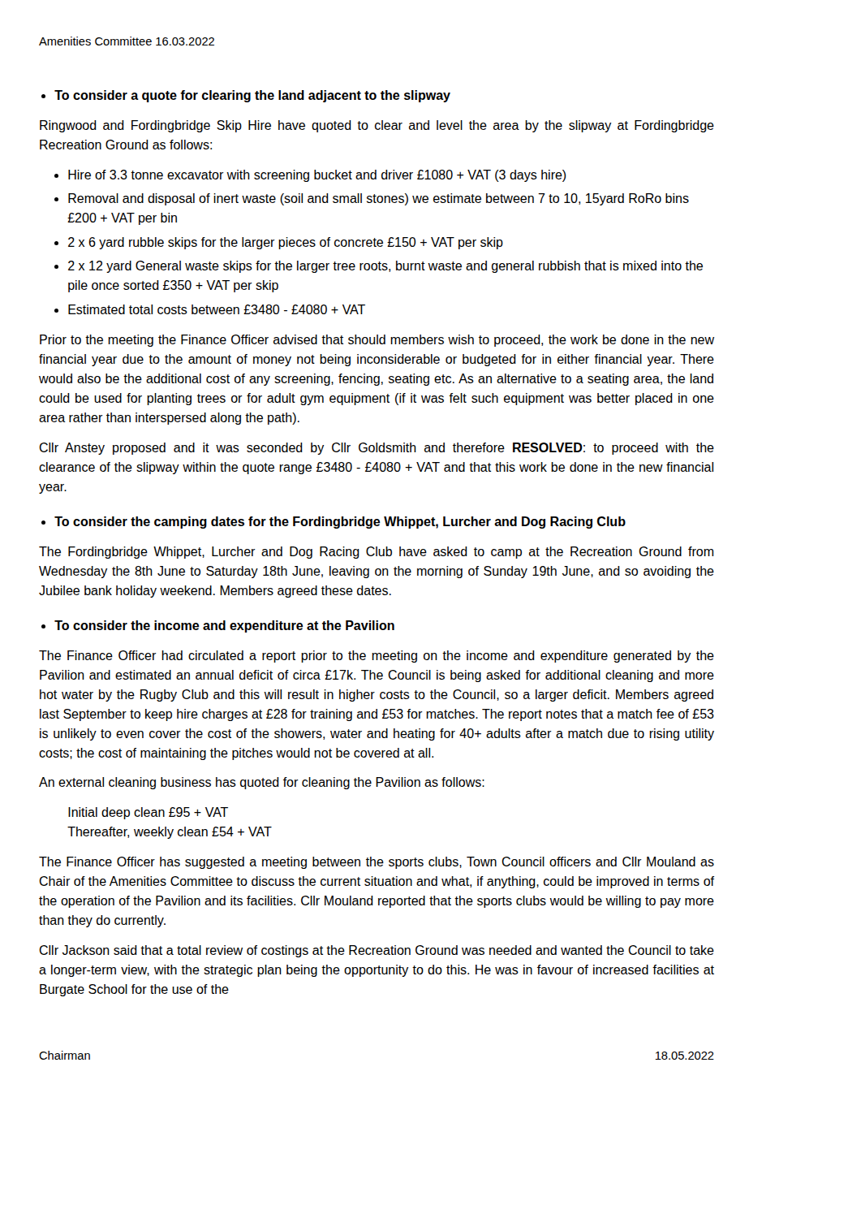Amenities Committee 16.03.2022
To consider a quote for clearing the land adjacent to the slipway
Ringwood and Fordingbridge Skip Hire have quoted to clear and level the area by the slipway at Fordingbridge Recreation Ground as follows:
Hire of 3.3 tonne excavator with screening bucket and driver £1080 + VAT (3 days hire)
Removal and disposal of inert waste (soil and small stones) we estimate between 7 to 10, 15yard RoRo bins £200 + VAT per bin
2 x 6 yard rubble skips for the larger pieces of concrete £150 + VAT per skip
2 x 12 yard General waste skips for the larger tree roots, burnt waste and general rubbish that is mixed into the pile once sorted £350 + VAT per skip
Estimated total costs between £3480 - £4080 + VAT
Prior to the meeting the Finance Officer advised that should members wish to proceed, the work be done in the new financial year due to the amount of money not being inconsiderable or budgeted for in either financial year. There would also be the additional cost of any screening, fencing, seating etc. As an alternative to a seating area, the land could be used for planting trees or for adult gym equipment (if it was felt such equipment was better placed in one area rather than interspersed along the path).
Cllr Anstey proposed and it was seconded by Cllr Goldsmith and therefore RESOLVED: to proceed with the clearance of the slipway within the quote range £3480 - £4080 + VAT and that this work be done in the new financial year.
To consider the camping dates for the Fordingbridge Whippet, Lurcher and Dog Racing Club
The Fordingbridge Whippet, Lurcher and Dog Racing Club have asked to camp at the Recreation Ground from Wednesday the 8th June to Saturday 18th June, leaving on the morning of Sunday 19th June, and so avoiding the Jubilee bank holiday weekend. Members agreed these dates.
To consider the income and expenditure at the Pavilion
The Finance Officer had circulated a report prior to the meeting on the income and expenditure generated by the Pavilion and estimated an annual deficit of circa £17k. The Council is being asked for additional cleaning and more hot water by the Rugby Club and this will result in higher costs to the Council, so a larger deficit. Members agreed last September to keep hire charges at £28 for training and £53 for matches. The report notes that a match fee of £53 is unlikely to even cover the cost of the showers, water and heating for 40+ adults after a match due to rising utility costs; the cost of maintaining the pitches would not be covered at all.
An external cleaning business has quoted for cleaning the Pavilion as follows:
Initial deep clean £95 + VAT
Thereafter, weekly clean £54 + VAT
The Finance Officer has suggested a meeting between the sports clubs, Town Council officers and Cllr Mouland as Chair of the Amenities Committee to discuss the current situation and what, if anything, could be improved in terms of the operation of the Pavilion and its facilities. Cllr Mouland reported that the sports clubs would be willing to pay more than they do currently.
Cllr Jackson said that a total review of costings at the Recreation Ground was needed and wanted the Council to take a longer-term view, with the strategic plan being the opportunity to do this. He was in favour of increased facilities at Burgate School for the use of the
Chairman 18.05.2022